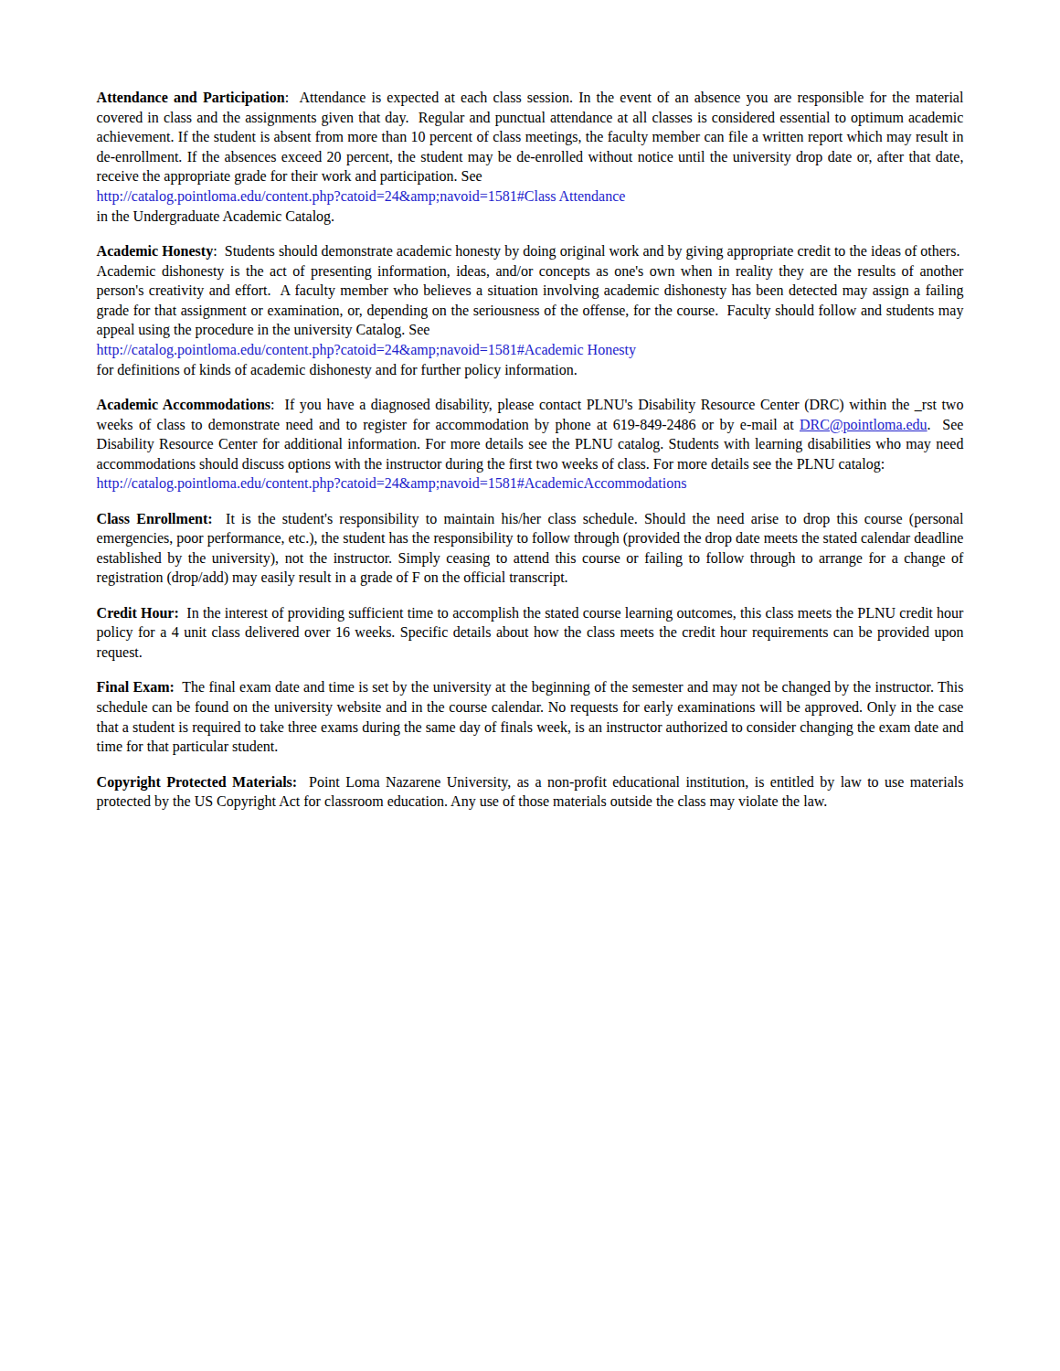Attendance and Participation: Attendance is expected at each class session. In the event of an absence you are responsible for the material covered in class and the assignments given that day. Regular and punctual attendance at all classes is considered essential to optimum academic achievement. If the student is absent from more than 10 percent of class meetings, the faculty member can file a written report which may result in de-enrollment. If the absences exceed 20 percent, the student may be de-enrolled without notice until the university drop date or, after that date, receive the appropriate grade for their work and participation. See
http://catalog.pointloma.edu/content.php?catoid=24&amp;navoid=1581#Class Attendance
in the Undergraduate Academic Catalog.
Academic Honesty: Students should demonstrate academic honesty by doing original work and by giving appropriate credit to the ideas of others. Academic dishonesty is the act of presenting information, ideas, and/or concepts as one's own when in reality they are the results of another person's creativity and effort. A faculty member who believes a situation involving academic dishonesty has been detected may assign a failing grade for that assignment or examination, or, depending on the seriousness of the offense, for the course. Faculty should follow and students may appeal using the procedure in the university Catalog. See
http://catalog.pointloma.edu/content.php?catoid=24&amp;navoid=1581#Academic Honesty
for definitions of kinds of academic dishonesty and for further policy information.
Academic Accommodations: If you have a diagnosed disability, please contact PLNU's Disability Resource Center (DRC) within the _rst two weeks of class to demonstrate need and to register for accommodation by phone at 619-849-2486 or by e-mail at DRC@pointloma.edu. See Disability Resource Center for additional information. For more details see the PLNU catalog. Students with learning disabilities who may need accommodations should discuss options with the instructor during the first two weeks of class. For more details see the PLNU catalog:
http://catalog.pointloma.edu/content.php?catoid=24&amp;navoid=1581#AcademicAccommodations
Class Enrollment: It is the student's responsibility to maintain his/her class schedule. Should the need arise to drop this course (personal emergencies, poor performance, etc.), the student has the responsibility to follow through (provided the drop date meets the stated calendar deadline established by the university), not the instructor. Simply ceasing to attend this course or failing to follow through to arrange for a change of registration (drop/add) may easily result in a grade of F on the official transcript.
Credit Hour: In the interest of providing sufficient time to accomplish the stated course learning outcomes, this class meets the PLNU credit hour policy for a 4 unit class delivered over 16 weeks. Specific details about how the class meets the credit hour requirements can be provided upon request.
Final Exam: The final exam date and time is set by the university at the beginning of the semester and may not be changed by the instructor. This schedule can be found on the university website and in the course calendar. No requests for early examinations will be approved. Only in the case that a student is required to take three exams during the same day of finals week, is an instructor authorized to consider changing the exam date and time for that particular student.
Copyright Protected Materials: Point Loma Nazarene University, as a non-profit educational institution, is entitled by law to use materials protected by the US Copyright Act for classroom education. Any use of those materials outside the class may violate the law.